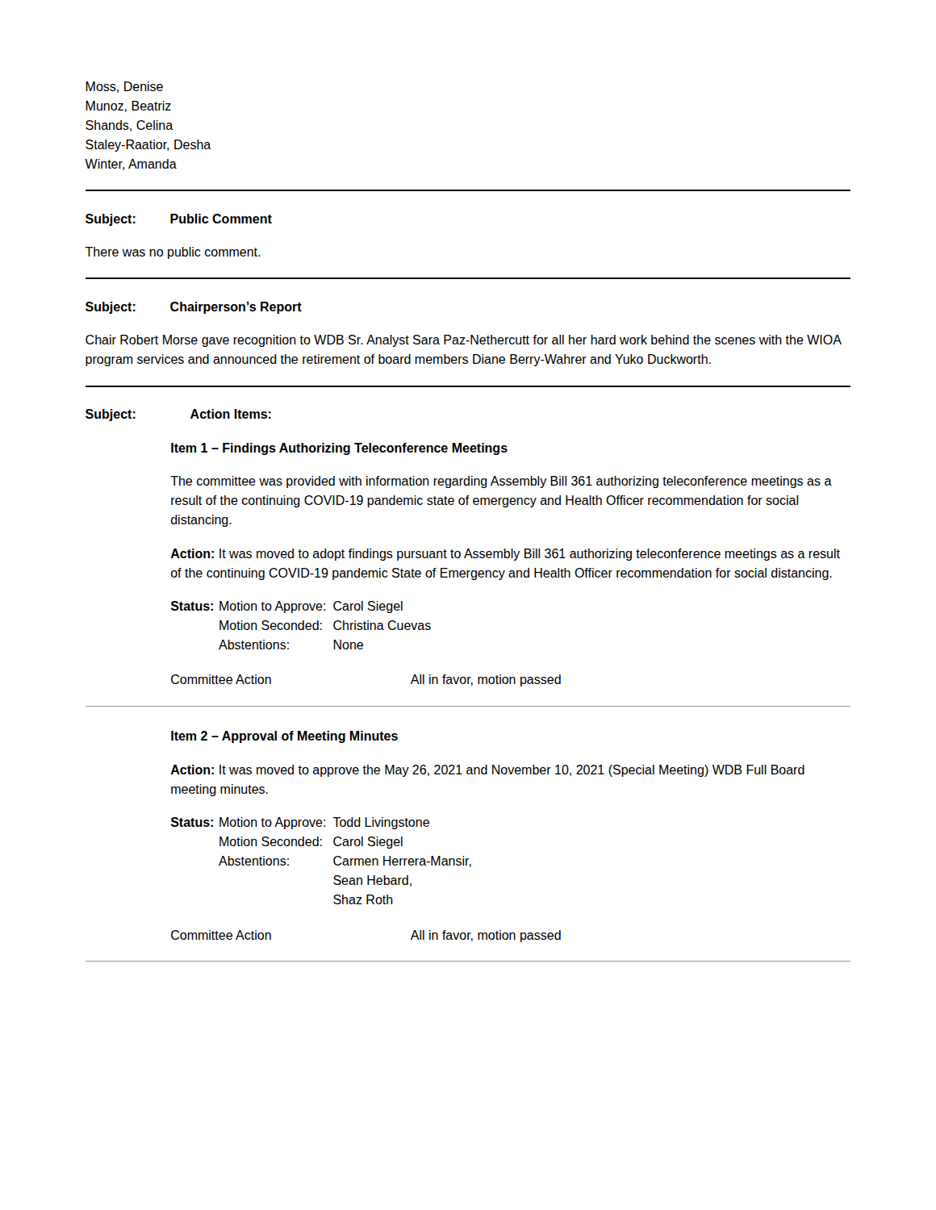Moss, Denise
Munoz, Beatriz
Shands, Celina
Staley-Raatior, Desha
Winter, Amanda
Subject: Public Comment
There was no public comment.
Subject: Chairperson’s Report
Chair Robert Morse gave recognition to WDB Sr. Analyst Sara Paz-Nethercutt for all her hard work behind the scenes with the WIOA program services and announced the retirement of board members Diane Berry-Wahrer and Yuko Duckworth.
Subject: Action Items:
Item 1 – Findings Authorizing Teleconference Meetings
The committee was provided with information regarding Assembly Bill 361 authorizing teleconference meetings as a result of the continuing COVID-19 pandemic state of emergency and Health Officer recommendation for social distancing.
Action: It was moved to adopt findings pursuant to Assembly Bill 361 authorizing teleconference meetings as a result of the continuing COVID-19 pandemic State of Emergency and Health Officer recommendation for social distancing.
| Status: | Motion to Approve: | Carol Siegel |
| | Motion Seconded: | Christina Cuevas |
| | Abstentions: | None |
Committee Action All in favor, motion passed
Item 2 – Approval of Meeting Minutes
Action: It was moved to approve the May 26, 2021 and November 10, 2021 (Special Meeting) WDB Full Board meeting minutes.
| Status: | Motion to Approve: | Todd Livingstone |
| | Motion Seconded: | Carol Siegel |
| | Abstentions: | Carmen Herrera-Mansir, Sean Hebard, Shaz Roth |
Committee Action All in favor, motion passed